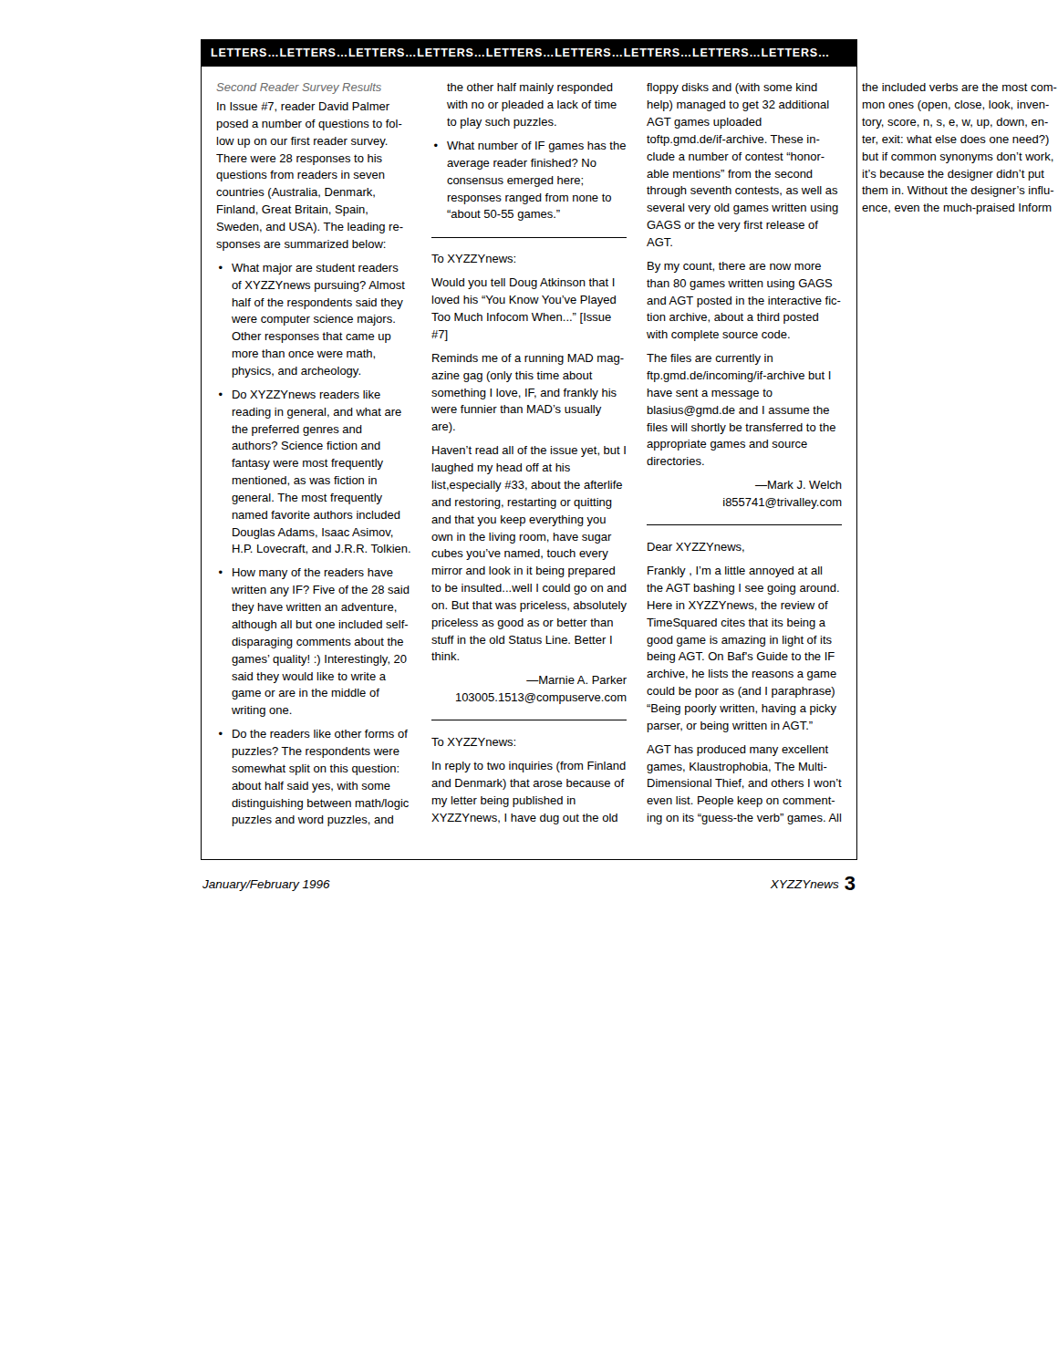LETTERS…LETTERS…LETTERS…LETTERS…LETTERS…LETTERS…LETTERS…LETTERS…LETTERS…
Second Reader Survey Results
In Issue #7, reader David Palmer posed a number of questions to follow up on our first reader survey. There were 28 responses to his questions from readers in seven countries (Australia, Denmark, Finland, Great Britain, Spain, Sweden, and USA). The leading responses are summarized below:
What major are student readers of XYZZYnews pursuing? Almost half of the respondents said they were computer science majors. Other responses that came up more than once were math, physics, and archeology.
Do XYZZYnews readers like reading in general, and what are the preferred genres and authors? Science fiction and fantasy were most frequently mentioned, as was fiction in general. The most frequently named favorite authors included Douglas Adams, Isaac Asimov, H.P. Lovecraft, and J.R.R. Tolkien.
How many of the readers have written any IF? Five of the 28 said they have written an adventure, although all but one included self-disparaging comments about the games’ quality! :) Interestingly, 20 said they would like to write a game or are in the middle of writing one.
Do the readers like other forms of puzzles? The respondents were somewhat split on this question: about half said yes, with some distinguishing between math/logic puzzles and word puzzles, and the other half mainly responded with no or pleaded a lack of time to play such puzzles.
What number of IF games has the average reader finished? No consensus emerged here; responses ranged from none to “about 50-55 games.”
To XYZZYnews:
Would you tell Doug Atkinson that I loved his “You Know You’ve Played Too Much Infocom When...” [Issue #7]
Reminds me of a running MAD magazine gag (only this time about something I love, IF, and frankly his were funnier than MAD’s usually are).
Haven’t read all of the issue yet, but I laughed my head off at his list,especially #33, about the afterlife and restoring, restarting or quitting and that you keep everything you own in the living room, have sugar cubes you’ve named, touch every mirror and look in it being prepared to be insulted...well I could go on and on. But that was priceless, absolutely priceless as good as or better than stuff in the old Status Line. Better I think.
—Marnie A. Parker
103005.1513@compuserve.com
To XYZZYnews:
In reply to two inquiries (from Finland and Denmark) that arose because of my letter being published in XYZZYnews, I have dug out the old floppy disks and (with some kind help) managed to get 32 additional AGT games uploaded toftp.gmd.de/if-archive. These include a number of contest “honorable mentions” from the second through seventh contests, as well as several very old games written using GAGS or the very first release of AGT.
By my count, there are now more than 80 games written using GAGS and AGT posted in the interactive fiction archive, about a third posted with complete source code.
The files are currently in ftp.gmd.de/incoming/if-archive but I have sent a message to blasius@gmd.de and I assume the files will shortly be transferred to the appropriate games and source directories.
—Mark J. Welch
i855741@trivalley.com
Dear XYZZYnews,
Frankly , I’m a little annoyed at all the AGT bashing I see going around. Here in XYZZYnews, the review of TimeSquared cites that its being a good game is amazing in light of its being AGT. On Baf's Guide to the IF archive, he lists the reasons a game could be poor as (and I paraphrase) “Being poorly written, having a picky parser, or being written in AGT.”
AGT has produced many excellent games, Klaustrophobia, The Multi-Dimensional Thief, and others I won’t even list. People keep on commenting on its “guess-the verb” games. All the included verbs are the most common ones (open, close, look, inventory, score, n, s, e, w, up, down, enter, exit: what else does one need?) but if common synonyms don’t work, it’s because the designer didn’t put them in. Without the designer’s influence, even the much-praised Inform
January/February 1996
XYZZYnews3